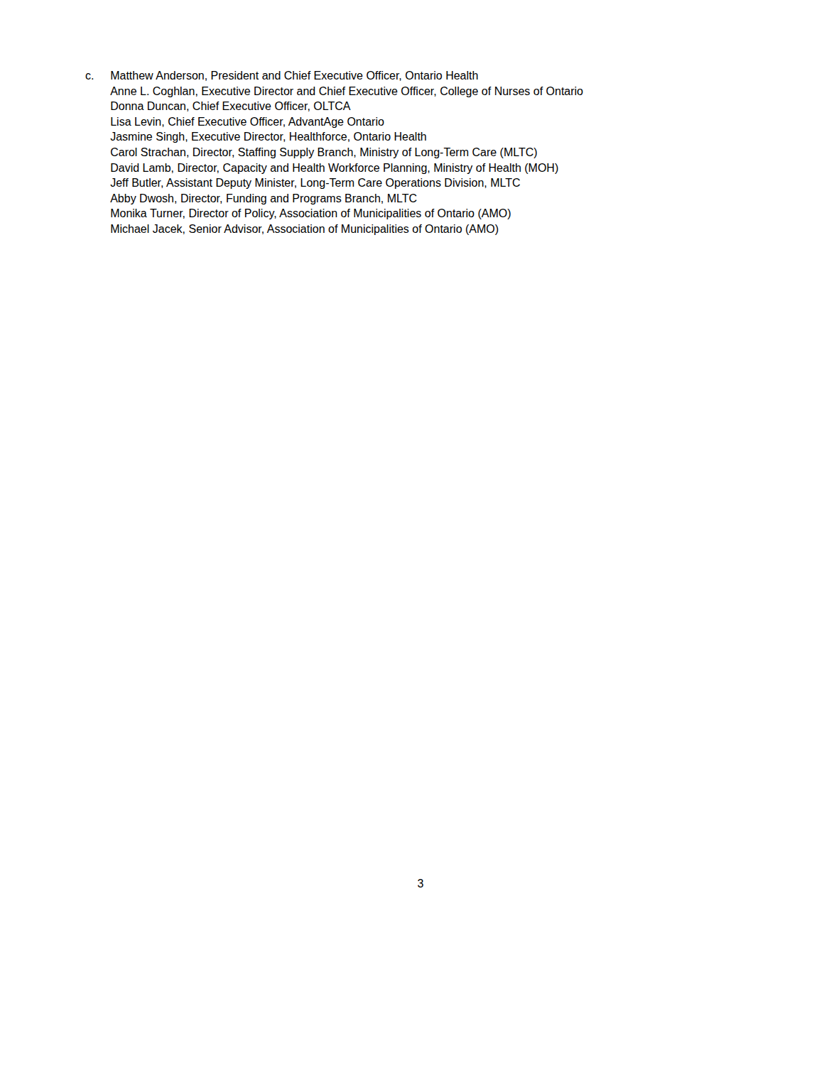c.
Matthew Anderson, President and Chief Executive Officer, Ontario Health
Anne L. Coghlan, Executive Director and Chief Executive Officer, College of Nurses of Ontario
Donna Duncan, Chief Executive Officer, OLTCA
Lisa Levin, Chief Executive Officer, AdvantAge Ontario
Jasmine Singh, Executive Director, Healthforce, Ontario Health
Carol Strachan, Director, Staffing Supply Branch, Ministry of Long-Term Care (MLTC)
David Lamb, Director, Capacity and Health Workforce Planning, Ministry of Health (MOH)
Jeff Butler, Assistant Deputy Minister, Long-Term Care Operations Division, MLTC
Abby Dwosh, Director, Funding and Programs Branch, MLTC
Monika Turner, Director of Policy, Association of Municipalities of Ontario (AMO)
Michael Jacek, Senior Advisor, Association of Municipalities of Ontario (AMO)
3